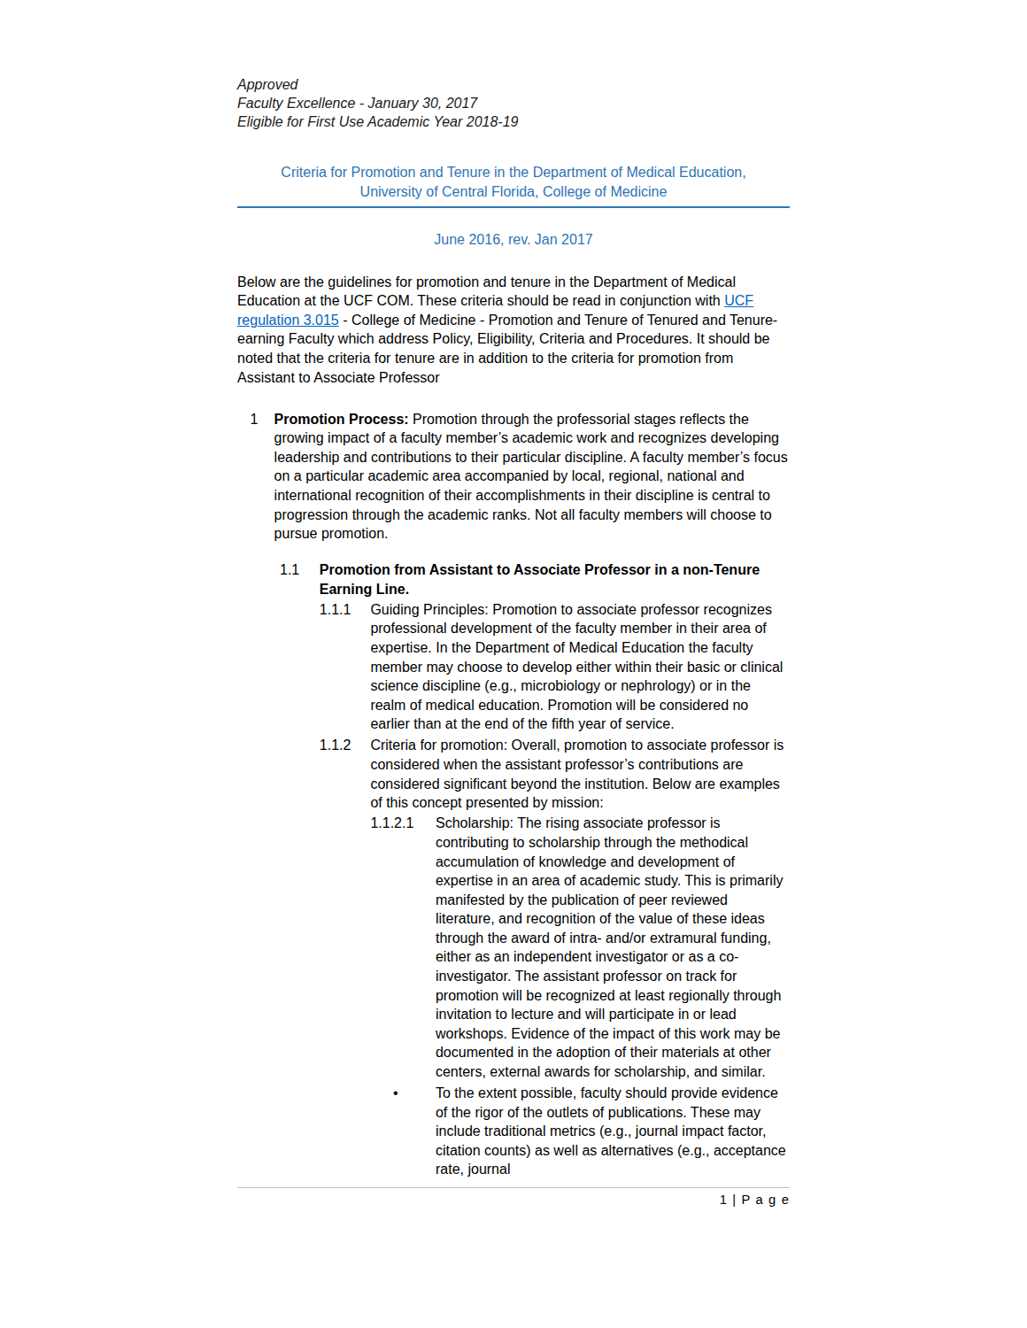Approved
Faculty Excellence - January 30, 2017
Eligible for First Use Academic Year 2018-19
Criteria for Promotion and Tenure in the Department of Medical Education,
University of Central Florida, College of Medicine
June 2016, rev. Jan 2017
Below are the guidelines for promotion and tenure in the Department of Medical Education at the UCF COM. These criteria should be read in conjunction with UCF regulation 3.015 - College of Medicine - Promotion and Tenure of Tenured and Tenure-earning Faculty which address Policy, Eligibility, Criteria and Procedures. It should be noted that the criteria for tenure are in addition to the criteria for promotion from Assistant to Associate Professor
Promotion Process: Promotion through the professorial stages reflects the growing impact of a faculty member’s academic work and recognizes developing leadership and contributions to their particular discipline. A faculty member’s focus on a particular academic area accompanied by local, regional, national and international recognition of their accomplishments in their discipline is central to progression through the academic ranks. Not all faculty members will choose to pursue promotion.
Promotion from Assistant to Associate Professor in a non-Tenure Earning Line.
Guiding Principles: Promotion to associate professor recognizes professional development of the faculty member in their area of expertise. In the Department of Medical Education the faculty member may choose to develop either within their basic or clinical science discipline (e.g., microbiology or nephrology) or in the realm of medical education. Promotion will be considered no earlier than at the end of the fifth year of service.
Criteria for promotion: Overall, promotion to associate professor is considered when the assistant professor’s contributions are considered significant beyond the institution. Below are examples of this concept presented by mission:
Scholarship: The rising associate professor is contributing to scholarship through the methodical accumulation of knowledge and development of expertise in an area of academic study. This is primarily manifested by the publication of peer reviewed literature, and recognition of the value of these ideas through the award of intra- and/or extramural funding, either as an independent investigator or as a co-investigator. The assistant professor on track for promotion will be recognized at least regionally through invitation to lecture and will participate in or lead workshops. Evidence of the impact of this work may be documented in the adoption of their materials at other centers, external awards for scholarship, and similar.
To the extent possible, faculty should provide evidence of the rigor of the outlets of publications. These may include traditional metrics (e.g., journal impact factor, citation counts) as well as alternatives (e.g., acceptance rate, journal
1 | P a g e